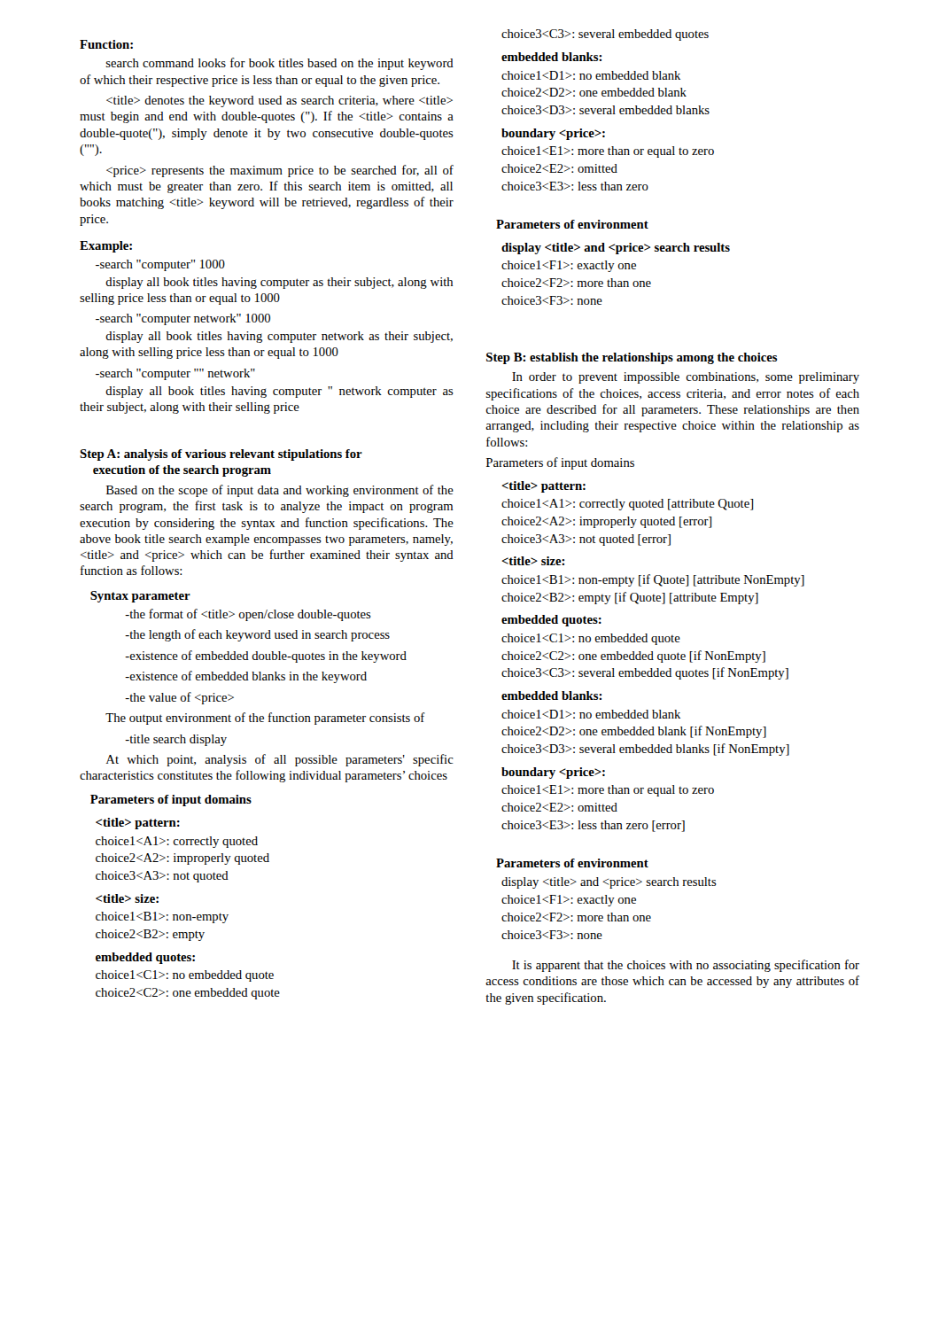Function:
search command looks for book titles based on the input keyword of which their respective price is less than or equal to the given price.
<title> denotes the keyword used as search criteria, where <title> must begin and end with double-quotes ("). If the <title> contains a double-quote("), simply denote it by two consecutive double-quotes ("").
<price> represents the maximum price to be searched for, all of which must be greater than zero. If this search item is omitted, all books matching <title> keyword will be retrieved, regardless of their price.
Example:
-search "computer" 1000
display all book titles having computer as their subject, along with selling price less than or equal to 1000
-search "computer network" 1000
display all book titles having computer network as their subject, along with selling price less than or equal to 1000
-search "computer "" network"
display all book titles having computer " network computer as their subject, along with their selling price
Step A: analysis of various relevant stipulations for
execution of the search program
Based on the scope of input data and working environment of the search program, the first task is to analyze the impact on program execution by considering the syntax and function specifications. The above book title search example encompasses two parameters, namely, <title> and <price> which can be further examined their syntax and function as follows:
Syntax parameter
-the format of <title> open/close double-quotes
-the length of each keyword used in search process
-existence of embedded double-quotes in the keyword
-existence of embedded blanks in the keyword
-the value of <price>
The output environment of the function parameter consists of
-title search display
At which point, analysis of all possible parameters' specific characteristics constitutes the following individual parameters’ choices
Parameters of input domains
<title> pattern:
choice1<A1>: correctly quoted
choice2<A2>: improperly quoted
choice3<A3>: not quoted
<title> size:
choice1<B1>: non-empty
choice2<B2>: empty
embedded quotes:
choice1<C1>: no embedded quote
choice2<C2>: one embedded quote
choice3<C3>: several embedded quotes
embedded blanks:
choice1<D1>: no embedded blank
choice2<D2>: one embedded blank
choice3<D3>: several embedded blanks
boundary <price>:
choice1<E1>: more than or equal to zero
choice2<E2>: omitted
choice3<E3>: less than zero
Parameters of environment
display <title> and <price> search results
choice1<F1>: exactly one
choice2<F2>: more than one
choice3<F3>: none
Step B: establish the relationships among the choices
In order to prevent impossible combinations, some preliminary specifications of the choices, access criteria, and error notes of each choice are described for all parameters. These relationships are then arranged, including their respective choice within the relationship as follows:
Parameters of input domains
<title> pattern:
choice1<A1>: correctly quoted [attribute Quote]
choice2<A2>: improperly quoted [error]
choice3<A3>: not quoted [error]
<title> size:
choice1<B1>: non-empty [if Quote] [attribute NonEmpty]
choice2<B2>: empty [if Quote] [attribute Empty]
embedded quotes:
choice1<C1>: no embedded quote
choice2<C2>: one embedded quote [if NonEmpty]
choice3<C3>: several embedded quotes [if NonEmpty]
embedded blanks:
choice1<D1>: no embedded blank
choice2<D2>: one embedded blank [if NonEmpty]
choice3<D3>: several embedded blanks [if NonEmpty]
boundary <price>:
choice1<E1>: more than or equal to zero
choice2<E2>: omitted
choice3<E3>: less than zero [error]
Parameters of environment
display <title> and <price> search results
choice1<F1>: exactly one
choice2<F2>: more than one
choice3<F3>: none
It is apparent that the choices with no associating specification for access conditions are those which can be accessed by any attributes of the given specification.